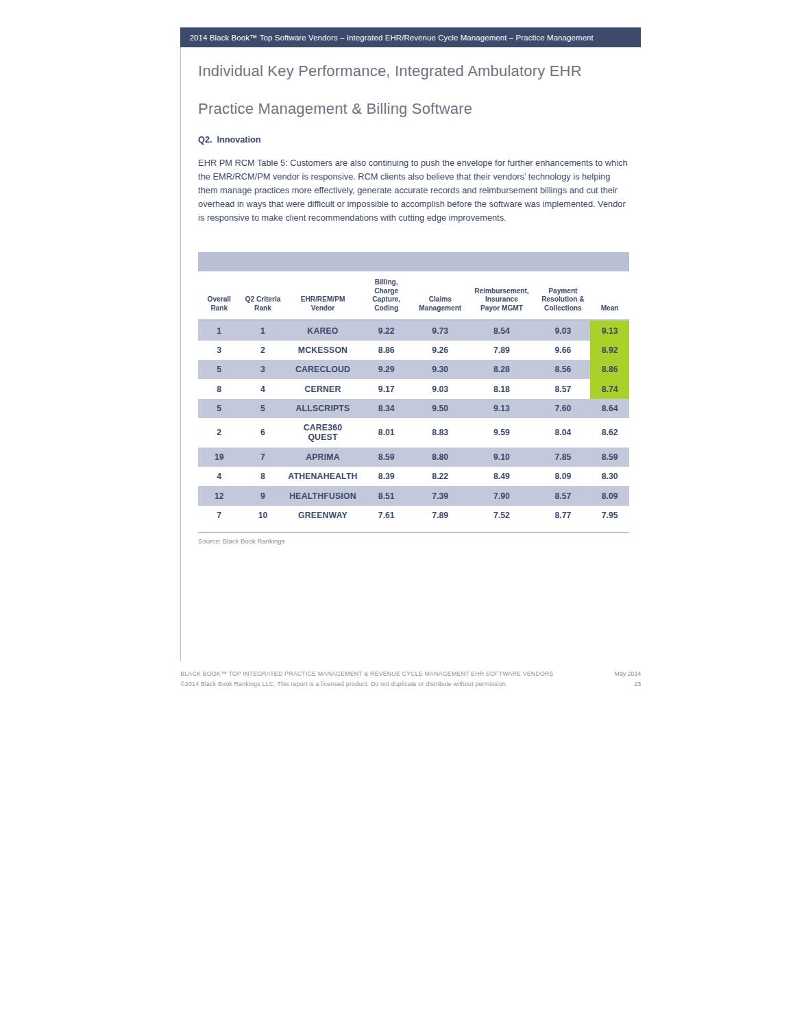2014 Black Book™ Top Software Vendors – Integrated EHR/Revenue Cycle Management – Practice Management
Individual Key Performance, Integrated Ambulatory EHR
Practice Management & Billing Software
Q2. Innovation
EHR PM RCM Table 5: Customers are also continuing to push the envelope for further enhancements to which the EMR/RCM/PM vendor is responsive. RCM clients also believe that their vendors’ technology is helping them manage practices more effectively, generate accurate records and reimbursement billings and cut their overhead in ways that were difficult or impossible to accomplish before the software was implemented. Vendor is responsive to make client recommendations with cutting edge improvements.
| Overall Rank | Q2 Criteria Rank | EHR/REM/PM Vendor | Billing, Charge Capture, Coding | Claims Management | Reimbursement, Insurance Payor MGMT | Payment Resolution & Collections | Mean |
| --- | --- | --- | --- | --- | --- | --- | --- |
| 1 | 1 | KAREO | 9.22 | 9.73 | 8.54 | 9.03 | 9.13 |
| 3 | 2 | MCKESSON | 8.86 | 9.26 | 7.89 | 9.66 | 8.92 |
| 5 | 3 | CARECLOUD | 9.29 | 9.30 | 8.28 | 8.56 | 8.86 |
| 8 | 4 | CERNER | 9.17 | 9.03 | 8.18 | 8.57 | 8.74 |
| 5 | 5 | ALLSCRIPTS | 8.34 | 9.50 | 9.13 | 7.60 | 8.64 |
| 2 | 6 | CARE360 QUEST | 8.01 | 8.83 | 9.59 | 8.04 | 8.62 |
| 19 | 7 | APRIMA | 8.59 | 8.80 | 9.10 | 7.85 | 8.59 |
| 4 | 8 | ATHENAHEALTH | 8.39 | 8.22 | 8.49 | 8.09 | 8.30 |
| 12 | 9 | HEALTHFUSION | 8.51 | 7.39 | 7.90 | 8.57 | 8.09 |
| 7 | 10 | GREENWAY | 7.61 | 7.89 | 7.52 | 8.77 | 7.95 |
Source: Black Book Rankings
BLACK BOOK™ TOP INTEGRATED PRACTICE MANAGEMENT & REVENUE CYCLE MANAGEMENT EHR SOFTWARE VENDORS
May 2014
©2014 Black Book Rankings LLC. This report is a licensed product. Do not duplicate or distribute without permission.
23